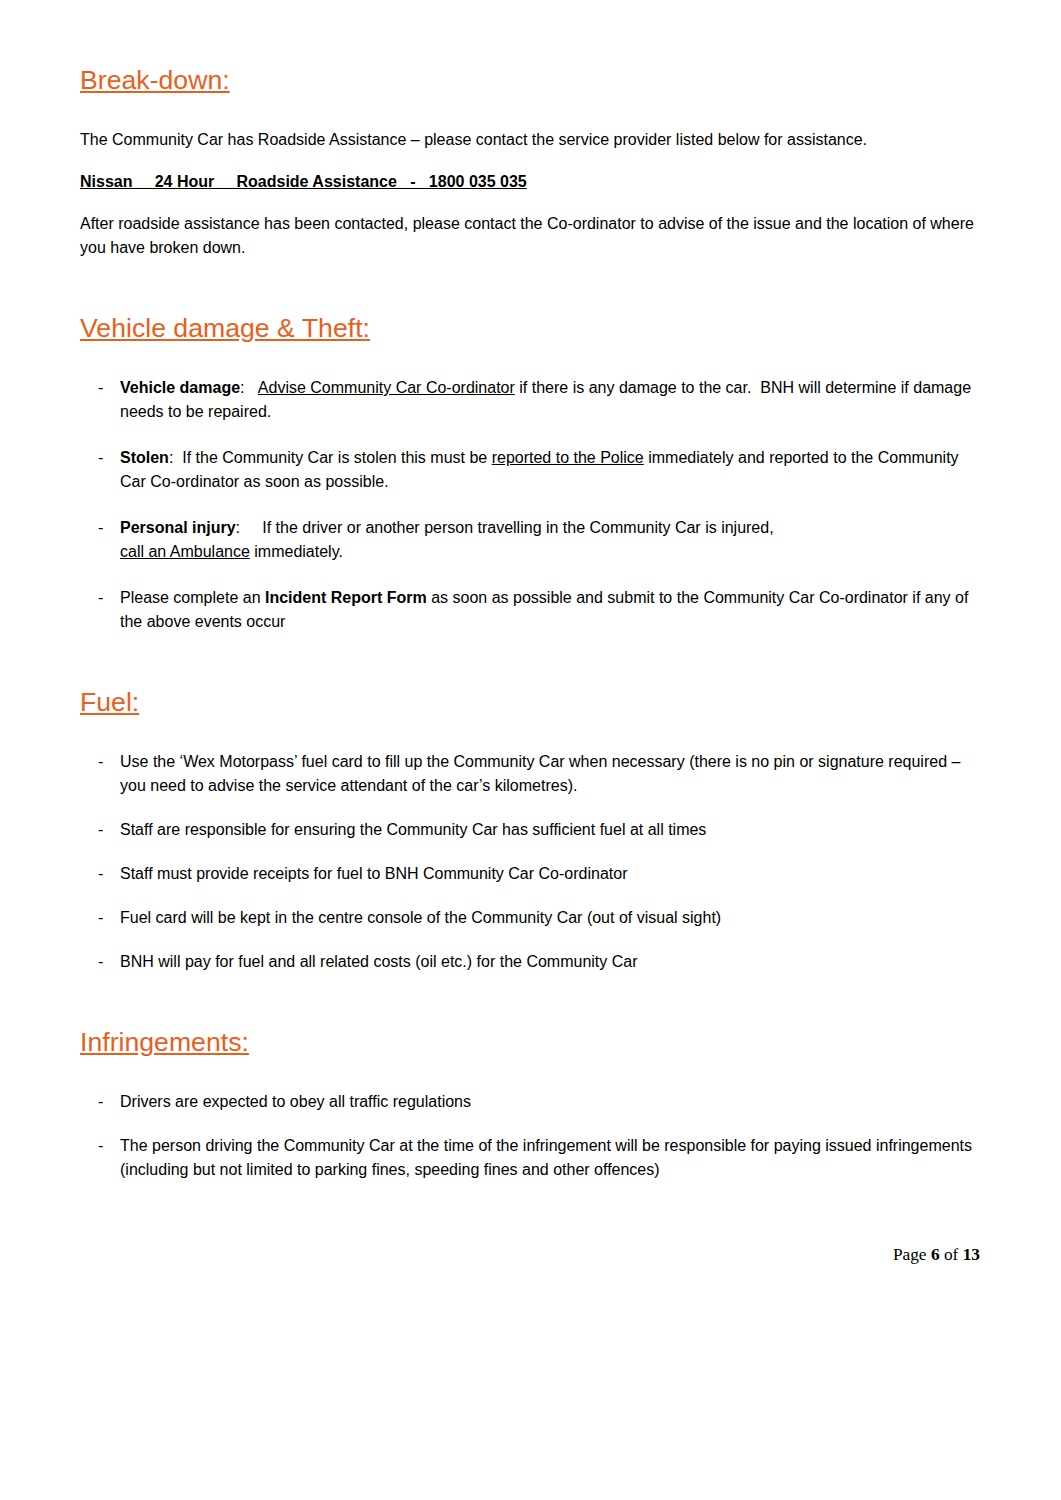Break-down:
The Community Car has Roadside Assistance – please contact the service provider listed below for assistance.
Nissan 24 Hour Roadside Assistance - 1800 035 035
After roadside assistance has been contacted, please contact the Co-ordinator to advise of the issue and the location of where you have broken down.
Vehicle damage & Theft:
Vehicle damage: Advise Community Car Co-ordinator if there is any damage to the car. BNH will determine if damage needs to be repaired.
Stolen: If the Community Car is stolen this must be reported to the Police immediately and reported to the Community Car Co-ordinator as soon as possible.
Personal injury: If the driver or another person travelling in the Community Car is injured,
call an Ambulance immediately.
Please complete an Incident Report Form as soon as possible and submit to the Community Car Co-ordinator if any of the above events occur
Fuel:
Use the ‘Wex Motorpass’ fuel card to fill up the Community Car when necessary (there is no pin or signature required – you need to advise the service attendant of the car’s kilometres).
Staff are responsible for ensuring the Community Car has sufficient fuel at all times
Staff must provide receipts for fuel to BNH Community Car Co-ordinator
Fuel card will be kept in the centre console of the Community Car (out of visual sight)
BNH will pay for fuel and all related costs (oil etc.) for the Community Car
Infringements:
Drivers are expected to obey all traffic regulations
The person driving the Community Car at the time of the infringement will be responsible for paying issued infringements (including but not limited to parking fines, speeding fines and other offences)
Page 6 of 13